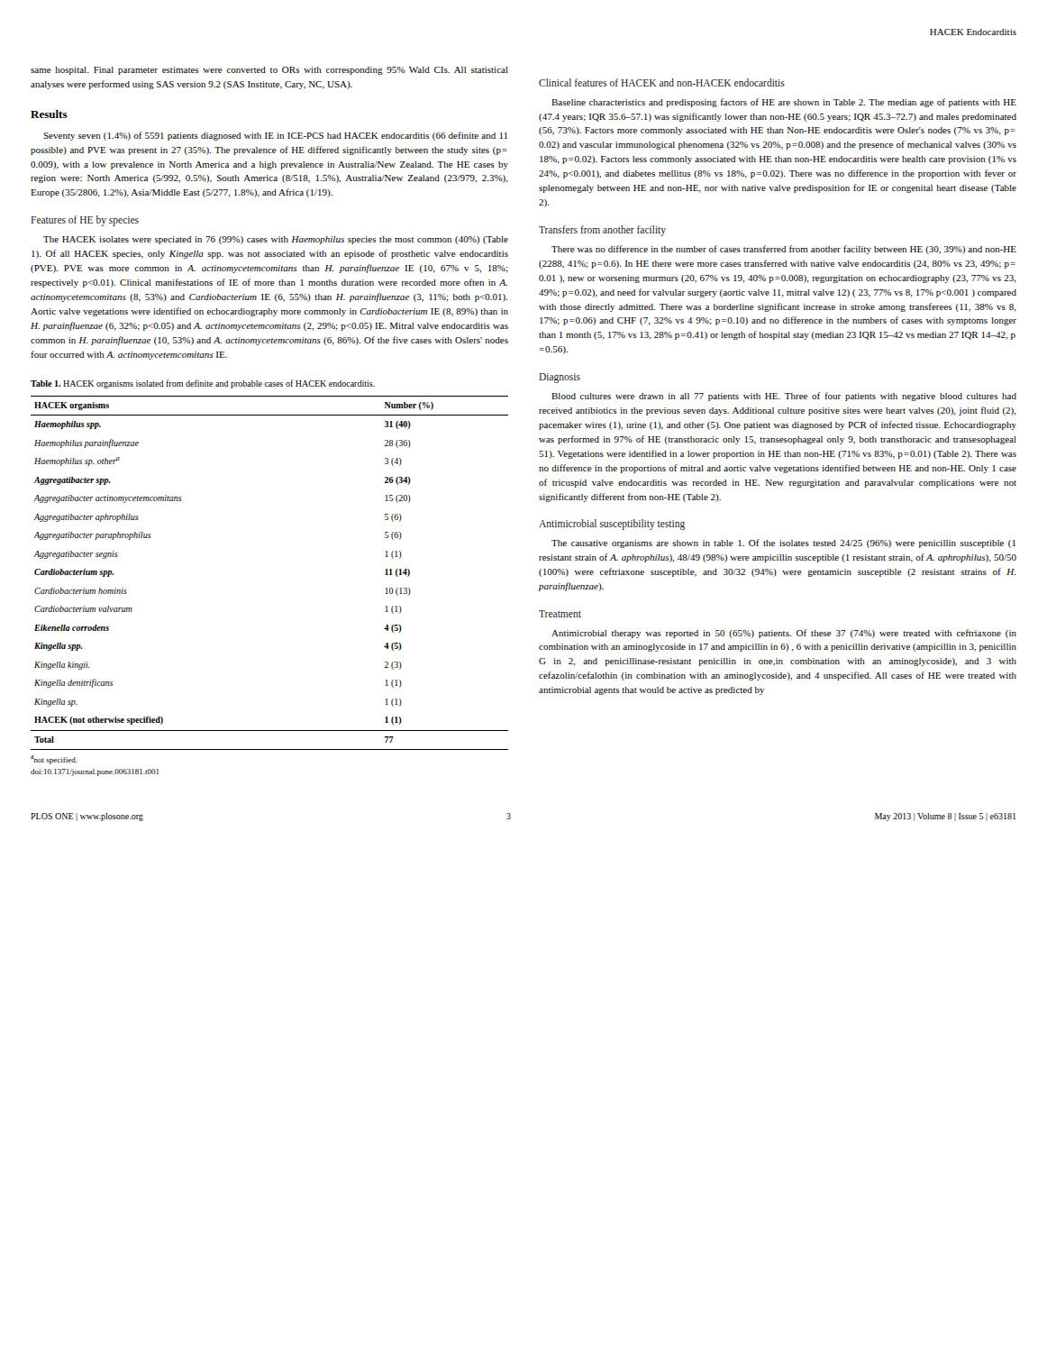HACEK Endocarditis
same hospital. Final parameter estimates were converted to ORs with corresponding 95% Wald CIs. All statistical analyses were performed using SAS version 9.2 (SAS Institute, Cary, NC, USA).
Results
Seventy seven (1.4%) of 5591 patients diagnosed with IE in ICE-PCS had HACEK endocarditis (66 definite and 11 possible) and PVE was present in 27 (35%). The prevalence of HE differed significantly between the study sites (p = 0.009), with a low prevalence in North America and a high prevalence in Australia/New Zealand. The HE cases by region were: North America (5/992, 0.5%), South America (8/518, 1.5%), Australia/New Zealand (23/979, 2.3%), Europe (35/2806, 1.2%), Asia/Middle East (5/277, 1.8%), and Africa (1/19).
Features of HE by species
The HACEK isolates were speciated in 76 (99%) cases with Haemophilus species the most common (40%) (Table 1). Of all HACEK species, only Kingella spp. was not associated with an episode of prosthetic valve endocarditis (PVE). PVE was more common in A. actinomycetemcomitans than H. parainfluenzae IE (10, 67% v 5, 18%; respectively p<0.01). Clinical manifestations of IE of more than 1 months duration were recorded more often in A. actinomycetemcomitans (8, 53%) and Cardiobacterium IE (6, 55%) than H. parainfluenzae (3, 11%; both p<0.01). Aortic valve vegetations were identified on echocardiography more commonly in Cardiobacterium IE (8, 89%) than in H. parainfluenzae (6, 32%; p<0.05) and A. actinomycetemcomitans (2, 29%; p<0.05) IE. Mitral valve endocarditis was common in H. parainfluenzae (10, 53%) and A. actinomycetemcomitans (6, 86%). Of the five cases with Oslers' nodes four occurred with A. actinomycetemcomitans IE.
Table 1. HACEK organisms isolated from definite and probable cases of HACEK endocarditis.
| HACEK organisms | Number (%) |
| --- | --- |
| Haemophilus spp. | 31 (40) |
| Haemophilus parainfluenzae | 28 (36) |
| Haemophilus sp. other a | 3 (4) |
| Aggregatibacter spp. | 26 (34) |
| Aggregatibacter actinomycetemcomitans | 15 (20) |
| Aggregatibacter aphrophilus | 5 (6) |
| Aggregatibacter paraphrophilus | 5 (6) |
| Aggregatibacter segnis | 1 (1) |
| Cardiobacterium spp. | 11 (14) |
| Cardiobacterium hominis | 10 (13) |
| Cardiobacterium valvarum | 1 (1) |
| Eikenella corrodens | 4 (5) |
| Kingella spp. | 4 (5) |
| Kingella kingii. | 2 (3) |
| Kingella denitrificans | 1 (1) |
| Kingella sp. | 1 (1) |
| HACEK (not otherwise specified) | 1 (1) |
| Total | 77 |
anot specified.
doi:10.1371/journal.pone.0063181.t001
Clinical features of HACEK and non-HACEK endocarditis
Baseline characteristics and predisposing factors of HE are shown in Table 2. The median age of patients with HE (47.4 years; IQR 35.6–57.1) was significantly lower than non-HE (60.5 years; IQR 45.3–72.7) and males predominated (56, 73%). Factors more commonly associated with HE than Non-HE endocarditis were Osler's nodes (7% vs 3%, p = 0.02) and vascular immunological phenomena (32% vs 20%, p = 0.008) and the presence of mechanical valves (30% vs 18%, p = 0.02). Factors less commonly associated with HE than non-HE endocarditis were health care provision (1% vs 24%, p<0.001), and diabetes mellitus (8% vs 18%, p = 0.02). There was no difference in the proportion with fever or splenomegaly between HE and non-HE, nor with native valve predisposition for IE or congenital heart disease (Table 2).
Transfers from another facility
There was no difference in the number of cases transferred from another facility between HE (30, 39%) and non-HE (2288, 41%; p = 0.6). In HE there were more cases transferred with native valve endocarditis (24, 80% vs 23, 49%; p = 0.01 ), new or worsening murmurs (20, 67% vs 19, 40% p = 0.008), regurgitation on echocardiography (23, 77% vs 23, 49%; p = 0.02), and need for valvular surgery (aortic valve 11, mitral valve 12) ( 23, 77% vs 8, 17% p<0.001 ) compared with those directly admitted. There was a borderline significant increase in stroke among transferees (11, 38% vs 8, 17%; p = 0.06) and CHF (7, 32% vs 4 9%; p = 0.10) and no difference in the numbers of cases with symptoms longer than 1 month (5, 17% vs 13, 28% p = 0.41) or length of hospital stay (median 23 IQR 15–42 vs median 27 IQR 14–42, p = 0.56).
Diagnosis
Blood cultures were drawn in all 77 patients with HE. Three of four patients with negative blood cultures had received antibiotics in the previous seven days. Additional culture positive sites were heart valves (20), joint fluid (2), pacemaker wires (1), urine (1), and other (5). One patient was diagnosed by PCR of infected tissue. Echocardiography was performed in 97% of HE (transthoracic only 15, transesophageal only 9, both transthoracic and transesophageal 51). Vegetations were identified in a lower proportion in HE than non-HE (71% vs 83%, p = 0.01) (Table 2). There was no difference in the proportions of mitral and aortic valve vegetations identified between HE and non-HE. Only 1 case of tricuspid valve endocarditis was recorded in HE. New regurgitation and paravalvular complications were not significantly different from non-HE (Table 2).
Antimicrobial susceptibility testing
The causative organisms are shown in table 1. Of the isolates tested 24/25 (96%) were penicillin susceptible (1 resistant strain of A. aphrophilus), 48/49 (98%) were ampicillin susceptible (1 resistant strain, of A. aphrophilus), 50/50 (100%) were ceftriaxone susceptible, and 30/32 (94%) were gentamicin susceptible (2 resistant strains of H. parainfluenzae).
Treatment
Antimicrobial therapy was reported in 50 (65%) patients. Of these 37 (74%) were treated with ceftriaxone (in combination with an aminoglycoside in 17 and ampicillin in 6) , 6 with a penicillin derivative (ampicillin in 3, penicillin G in 2, and penicillinase-resistant penicillin in one,in combination with an aminoglycoside), and 3 with cefazolin/cefalothin (in combination with an aminoglycoside), and 4 unspecified. All cases of HE were treated with antimicrobial agents that would be active as predicted by
PLOS ONE | www.plosone.org
3
May 2013 | Volume 8 | Issue 5 | e63181